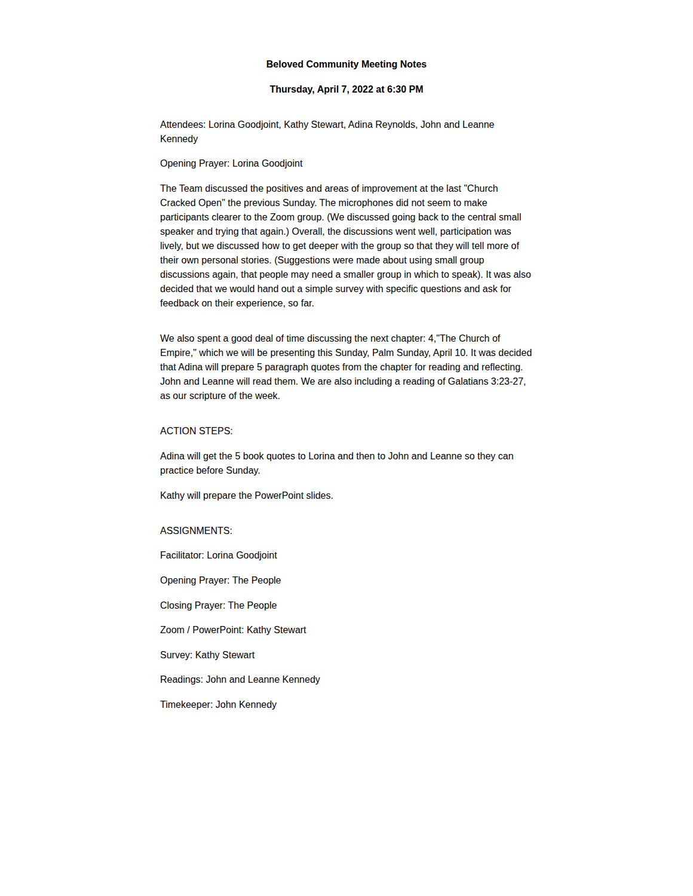Beloved Community Meeting Notes
Thursday, April 7, 2022 at 6:30 PM
Attendees: Lorina Goodjoint, Kathy Stewart, Adina Reynolds, John and Leanne Kennedy
Opening Prayer: Lorina Goodjoint
The Team discussed the positives and areas of improvement at the last "Church Cracked Open" the previous Sunday. The microphones did not seem to make participants clearer to the Zoom group. (We discussed going back to the central small speaker and trying that again.) Overall, the discussions went well, participation was lively, but we discussed how to get deeper with the group so that they will tell more of their own personal stories. (Suggestions were made about using small group discussions again, that people may need a smaller group in which to speak). It was also decided that we would hand out a simple survey with specific questions and ask for feedback on their experience, so far.
We also spent a good deal of time discussing the next chapter: 4,"The Church of Empire," which we will be presenting this Sunday, Palm Sunday, April 10. It was decided that Adina will prepare 5 paragraph quotes from the chapter for reading and reflecting. John and Leanne will read them. We are also including a reading of Galatians 3:23-27, as our scripture of the week.
ACTION STEPS:
Adina will get the 5 book quotes to Lorina and then to John and Leanne so they can practice before Sunday.
Kathy will prepare the PowerPoint slides.
ASSIGNMENTS:
Facilitator: Lorina Goodjoint
Opening Prayer: The People
Closing Prayer: The People
Zoom / PowerPoint: Kathy Stewart
Survey: Kathy Stewart
Readings: John and Leanne Kennedy
Timekeeper: John Kennedy